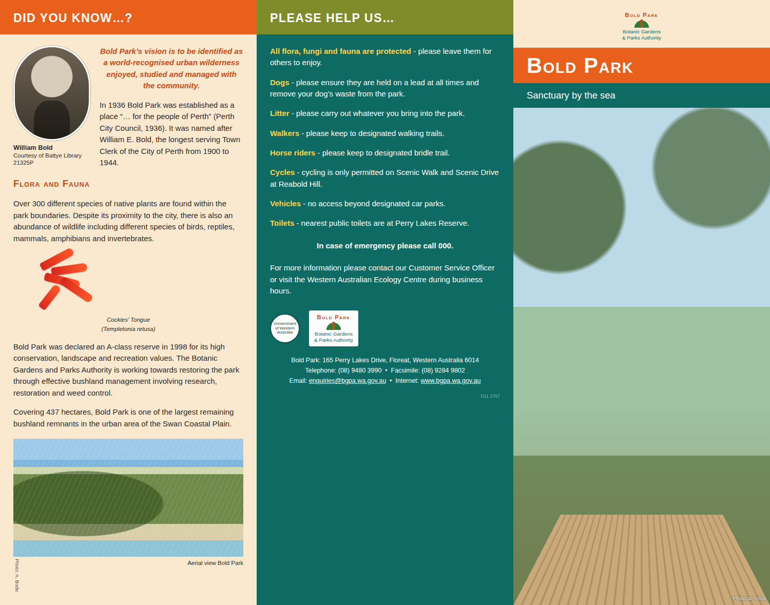Did You Know…?
William Bold Courtesy of Battye Library 21325P
Bold Park’s vision is to be identified as a world-recognised urban wilderness enjoyed, studied and managed with the community.
In 1936 Bold Park was established as a place “… for the people of Perth” (Perth City Council, 1936). It was named after William E. Bold, the longest serving Town Clerk of the City of Perth from 1900 to 1944.
Flora and Fauna
Over 300 different species of native plants are found within the park boundaries. Despite its proximity to the city, there is also an abundance of wildlife including different species of birds, reptiles, mammals, amphibians and invertebrates.
Cockies’ Tongue
(Templetonia retusa)
Bold Park was declared an A-class reserve in 1998 for its high conservation, landscape and recreation values. The Botanic Gardens and Parks Authority is working towards restoring the park through effective bushland management involving research, restoration and weed control.
Covering 437 hectares, Bold Park is one of the largest remaining bushland remnants in the urban area of the Swan Coastal Plain.
Photo: A. Bode Aerial view Bold Park
Please Help Us…
All flora, fungi and fauna are protected - please leave them for others to enjoy.
Dogs - please ensure they are held on a lead at all times and remove your dog’s waste from the park.
Litter - please carry out whatever you bring into the park.
Walkers - please keep to designated walking trails.
Horse riders - please keep to designated bridle trail.
Cycles - cycling is only permitted on Scenic Walk and Scenic Drive at Reabold Hill.
Vehicles - no access beyond designated car parks.
Toilets - nearest public toilets are at Perry Lakes Reserve.
In case of emergency please call 000.
For more information please contact our Customer Service Officer or visit the Western Australian Ecology Centre during business hours.
Government of Western Australia
Bold Park Botanic Gardens
& Parks Authority
Bold Park: 165 Perry Lakes Drive, Floreat, Western Australia 6014
Telephone: (08) 9480 3990 • Facsimile: (08) 9284 9802
Email: enquiries@bgpa.wa.gov.au • Internet: www.bgpa.wa.gov.au
7/11 2757
Bold Park Botanic Gardens
& Parks Authority
Bold Park
Sanctuary by the sea
Photo: B. Knott